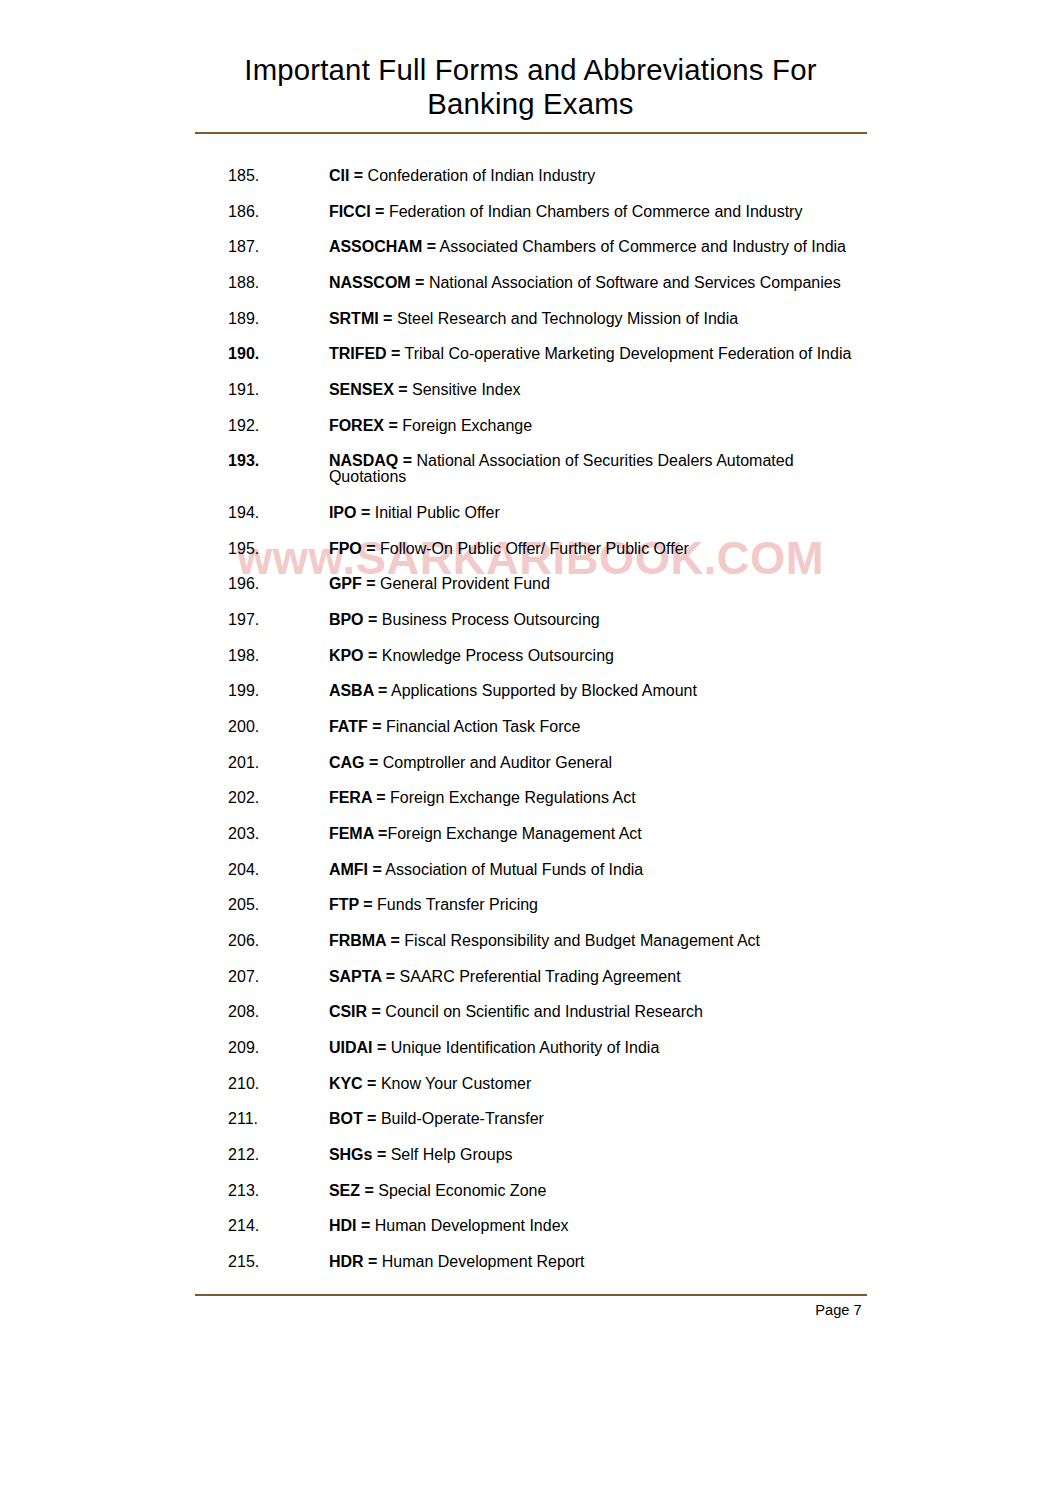Important Full Forms and Abbreviations For Banking Exams
www.SARKARIBOOK.COM
CII = Confederation of Indian Industry
FICCI = Federation of Indian Chambers of Commerce and Industry
ASSOCHAM = Associated Chambers of Commerce and Industry of India
NASSCOM = National Association of Software and Services Companies
SRTMI = Steel Research and Technology Mission of India
TRIFED = Tribal Co-operative Marketing Development Federation of India
SENSEX = Sensitive Index
FOREX = Foreign Exchange
NASDAQ = National Association of Securities Dealers Automated Quotations
IPO = Initial Public Offer
FPO = Follow-On Public Offer/ Further Public Offer
GPF = General Provident Fund
BPO = Business Process Outsourcing
KPO = Knowledge Process Outsourcing
ASBA = Applications Supported by Blocked Amount
FATF = Financial Action Task Force
CAG = Comptroller and Auditor General
FERA = Foreign Exchange Regulations Act
FEMA =Foreign Exchange Management Act
AMFI = Association of Mutual Funds of India
FTP = Funds Transfer Pricing
FRBMA = Fiscal Responsibility and Budget Management Act
SAPTA = SAARC Preferential Trading Agreement
CSIR = Council on Scientific and Industrial Research
UIDAI = Unique Identification Authority of India
KYC = Know Your Customer
BOT = Build-Operate-Transfer
SHGs = Self Help Groups
SEZ = Special Economic Zone
HDI = Human Development Index
HDR = Human Development Report
Page 7